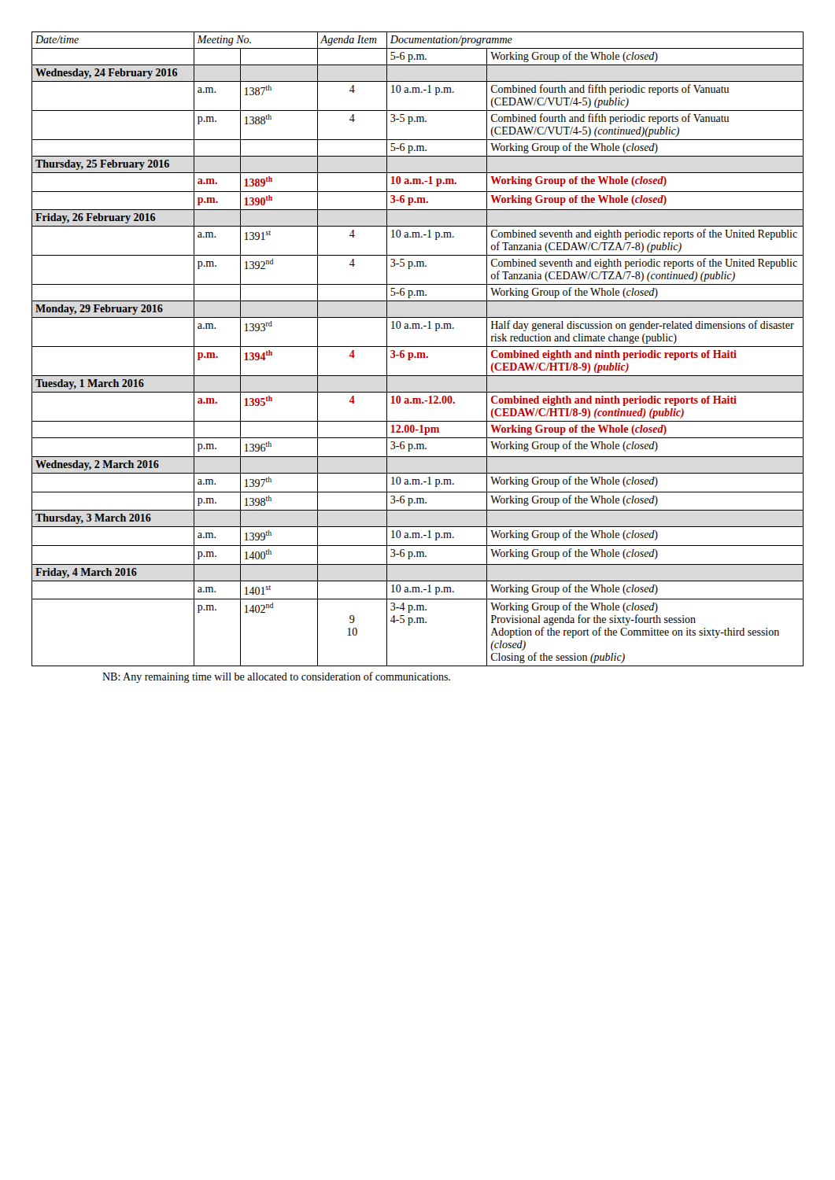| Date/time | Meeting No. | Agenda Item | Documentation/programme |
| --- | --- | --- | --- |
| | | | | 5-6 p.m. | Working Group of the Whole ( closed ) |
| Wednesday, 24 February 2016 | | | | | |
| | a.m. | 1387 th | 4 | 10 a.m.-1 p.m. | Combined fourth and fifth periodic reports of Vanuatu (CEDAW/C/VUT/4-5) (public) |
| | p.m. | 1388 th | 4 | 3-5 p.m. | Combined fourth and fifth periodic reports of Vanuatu (CEDAW/C/VUT/4-5) (continued)(public) |
| | | | | 5-6 p.m. | Working Group of the Whole ( closed ) |
| Thursday, 25 February 2016 | | | | | |
| | a.m. | 1389 th | | 10 a.m.-1 p.m. | Working Group of the Whole ( closed ) |
| | p.m. | 1390 th | | 3-6 p.m. | Working Group of the Whole ( closed ) |
| Friday, 26 February 2016 | | | | | |
| | a.m. | 1391 st | 4 | 10 a.m.-1 p.m. | Combined seventh and eighth periodic reports of the United Republic of Tanzania (CEDAW/C/TZA/7-8) (public) |
| | p.m. | 1392 nd | 4 | 3-5 p.m. | Combined seventh and eighth periodic reports of the United Republic of Tanzania (CEDAW/C/TZA/7-8) (continued) (public) |
| | | | | 5-6 p.m. | Working Group of the Whole ( closed ) |
| Monday, 29 February 2016 | | | | | |
| | a.m. | 1393 rd | | 10 a.m.-1 p.m. | Half day general discussion on gender-related dimensions of disaster risk reduction and climate change (public) |
| | p.m. | 1394 th | 4 | 3-6 p.m. | Combined eighth and ninth periodic reports of Haiti (CEDAW/C/HTI/8-9) (public) |
| Tuesday, 1 March 2016 | | | | | |
| | a.m. | 1395 th | 4 | 10 a.m.-12.00. | Combined eighth and ninth periodic reports of Haiti (CEDAW/C/HTI/8-9) (continued) (public) |
| | | | | 12.00-1pm | Working Group of the Whole ( closed ) |
| | p.m. | 1396 th | | 3-6 p.m. | Working Group of the Whole ( closed ) |
| Wednesday, 2 March 2016 | | | | | |
| | a.m. | 1397 th | | 10 a.m.-1 p.m. | Working Group of the Whole ( closed ) |
| | p.m. | 1398 th | | 3-6 p.m. | Working Group of the Whole ( closed ) |
| Thursday, 3 March 2016 | | | | | |
| | a.m. | 1399 th | | 10 a.m.-1 p.m. | Working Group of the Whole ( closed ) |
| | p.m. | 1400 th | | 3-6 p.m. | Working Group of the Whole ( closed ) |
| Friday, 4 March 2016 | | | | | |
| | a.m. | 1401 st | | 10 a.m.-1 p.m. | Working Group of the Whole ( closed ) |
| | p.m. | 1402 nd | 9 10 | 3-4 p.m. 4-5 p.m. | Working Group of the Whole ( closed ) Provisional agenda for the sixty-fourth session Adoption of the report of the Committee on its sixty-third session (closed) Closing of the session (public) |
NB: Any remaining time will be allocated to consideration of communications.